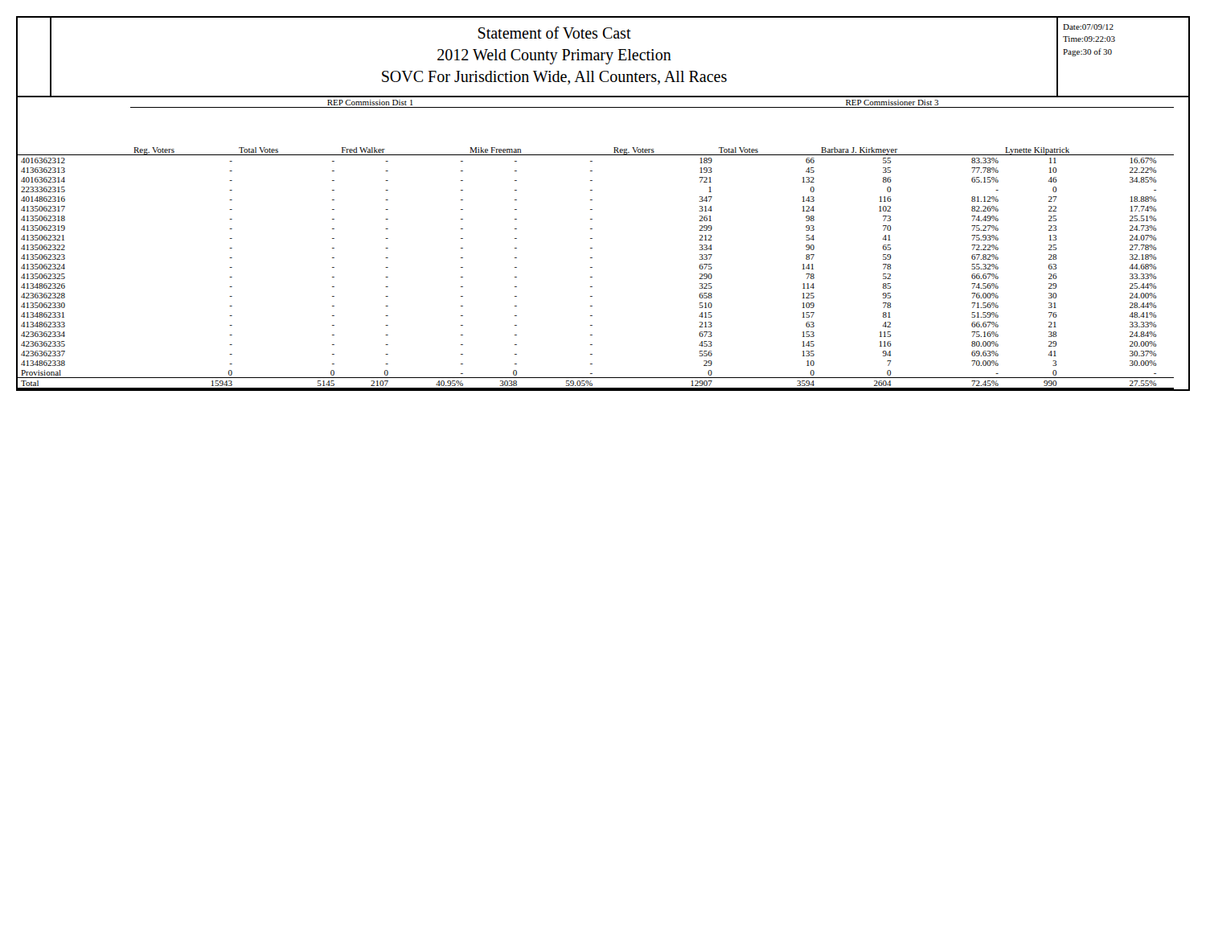Statement of Votes Cast
2012 Weld County Primary Election
SOVC For Jurisdiction Wide, All Counters, All Races
Date:07/09/12
Time:09:22:03
Page:30 of 30
| | REP Commission Dist 1 | REP Commissioner Dist 3 | |
| --- | --- | --- | --- |
| | Reg. Voters | Total Votes | Fred Walker | Mike Freeman | | Reg. Voters | Total Votes | Barbara J. Kirkmeyer | Lynette Kilpatrick | |
| 4016362312 | - | - | - | - | - | - | | 189 | 66 | 55 | 83.33% | 11 | 16.67% | |
| 4136362313 | - | - | - | - | - | - | | 193 | 45 | 35 | 77.78% | 10 | 22.22% | |
| 4016362314 | - | - | - | - | - | - | | 721 | 132 | 86 | 65.15% | 46 | 34.85% | |
| 2233362315 | - | - | - | - | - | - | | 1 | 0 | 0 | - | 0 | - | |
| 4014862316 | - | - | - | - | - | - | | 347 | 143 | 116 | 81.12% | 27 | 18.88% | |
| 4135062317 | - | - | - | - | - | - | | 314 | 124 | 102 | 82.26% | 22 | 17.74% | |
| 4135062318 | - | - | - | - | - | - | | 261 | 98 | 73 | 74.49% | 25 | 25.51% | |
| 4135062319 | - | - | - | - | - | - | | 299 | 93 | 70 | 75.27% | 23 | 24.73% | |
| 4135062321 | - | - | - | - | - | - | | 212 | 54 | 41 | 75.93% | 13 | 24.07% | |
| 4135062322 | - | - | - | - | - | - | | 334 | 90 | 65 | 72.22% | 25 | 27.78% | |
| 4135062323 | - | - | - | - | - | - | | 337 | 87 | 59 | 67.82% | 28 | 32.18% | |
| 4135062324 | - | - | - | - | - | - | | 675 | 141 | 78 | 55.32% | 63 | 44.68% | |
| 4135062325 | - | - | - | - | - | - | | 290 | 78 | 52 | 66.67% | 26 | 33.33% | |
| 4134862326 | - | - | - | - | - | - | | 325 | 114 | 85 | 74.56% | 29 | 25.44% | |
| 4236362328 | - | - | - | - | - | - | | 658 | 125 | 95 | 76.00% | 30 | 24.00% | |
| 4135062330 | - | - | - | - | - | - | | 510 | 109 | 78 | 71.56% | 31 | 28.44% | |
| 4134862331 | - | - | - | - | - | - | | 415 | 157 | 81 | 51.59% | 76 | 48.41% | |
| 4134862333 | - | - | - | - | - | - | | 213 | 63 | 42 | 66.67% | 21 | 33.33% | |
| 4236362334 | - | - | - | - | - | - | | 673 | 153 | 115 | 75.16% | 38 | 24.84% | |
| 4236362335 | - | - | - | - | - | - | | 453 | 145 | 116 | 80.00% | 29 | 20.00% | |
| 4236362337 | - | - | - | - | - | - | | 556 | 135 | 94 | 69.63% | 41 | 30.37% | |
| 4134862338 | - | - | - | - | - | - | | 29 | 10 | 7 | 70.00% | 3 | 30.00% | |
| Provisional | 0 | 0 | 0 | - | 0 | - | | 0 | 0 | 0 | - | 0 | - | |
| Total | 15943 | 5145 | 2107 | 40.95% | 3038 | 59.05% | | 12907 | 3594 | 2604 | 72.45% | 990 | 27.55% | |